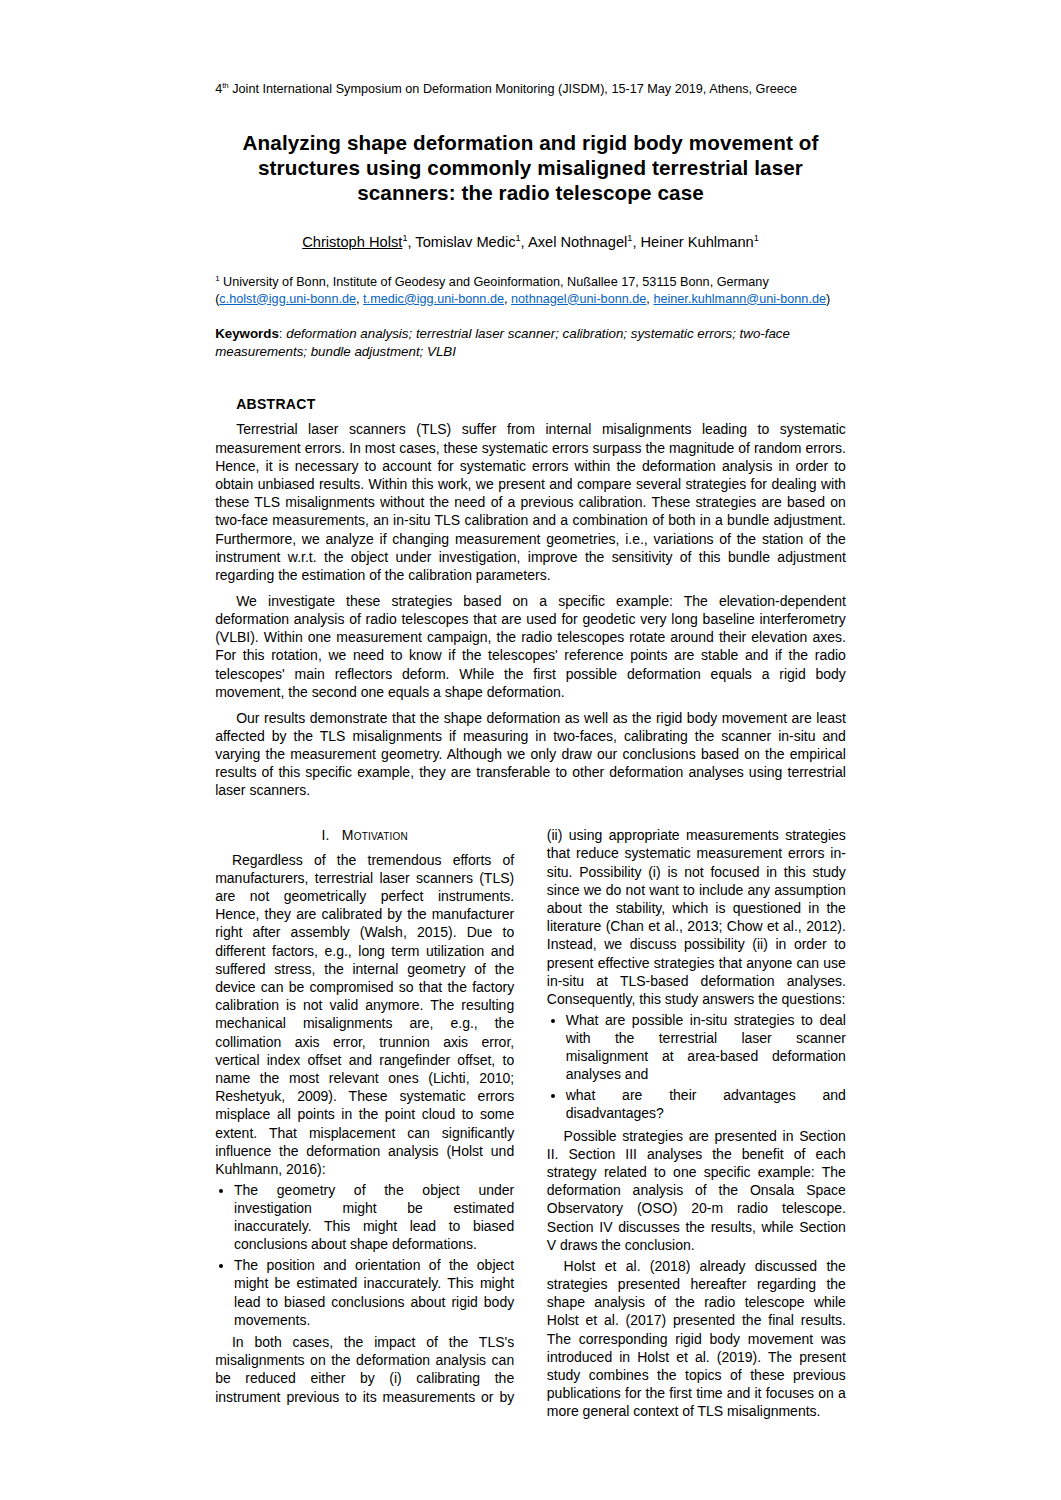4th Joint International Symposium on Deformation Monitoring (JISDM), 15-17 May 2019, Athens, Greece
Analyzing shape deformation and rigid body movement of structures using commonly misaligned terrestrial laser scanners: the radio telescope case
Christoph Holst1, Tomislav Medic1, Axel Nothnagel1, Heiner Kuhlmann1
1 University of Bonn, Institute of Geodesy and Geoinformation, Nußallee 17, 53115 Bonn, Germany
(c.holst@igg.uni-bonn.de, t.medic@igg.uni-bonn.de, nothnagel@uni-bonn.de, heiner.kuhlmann@uni-bonn.de)
Keywords: deformation analysis; terrestrial laser scanner; calibration; systematic errors; two-face measurements; bundle adjustment; VLBI
ABSTRACT
Terrestrial laser scanners (TLS) suffer from internal misalignments leading to systematic measurement errors. In most cases, these systematic errors surpass the magnitude of random errors. Hence, it is necessary to account for systematic errors within the deformation analysis in order to obtain unbiased results. Within this work, we present and compare several strategies for dealing with these TLS misalignments without the need of a previous calibration. These strategies are based on two-face measurements, an in-situ TLS calibration and a combination of both in a bundle adjustment. Furthermore, we analyze if changing measurement geometries, i.e., variations of the station of the instrument w.r.t. the object under investigation, improve the sensitivity of this bundle adjustment regarding the estimation of the calibration parameters.
We investigate these strategies based on a specific example: The elevation-dependent deformation analysis of radio telescopes that are used for geodetic very long baseline interferometry (VLBI). Within one measurement campaign, the radio telescopes rotate around their elevation axes. For this rotation, we need to know if the telescopes' reference points are stable and if the radio telescopes' main reflectors deform. While the first possible deformation equals a rigid body movement, the second one equals a shape deformation.
Our results demonstrate that the shape deformation as well as the rigid body movement are least affected by the TLS misalignments if measuring in two-faces, calibrating the scanner in-situ and varying the measurement geometry. Although we only draw our conclusions based on the empirical results of this specific example, they are transferable to other deformation analyses using terrestrial laser scanners.
I. Motivation
Regardless of the tremendous efforts of manufacturers, terrestrial laser scanners (TLS) are not geometrically perfect instruments. Hence, they are calibrated by the manufacturer right after assembly (Walsh, 2015). Due to different factors, e.g., long term utilization and suffered stress, the internal geometry of the device can be compromised so that the factory calibration is not valid anymore. The resulting mechanical misalignments are, e.g., the collimation axis error, trunnion axis error, vertical index offset and rangefinder offset, to name the most relevant ones (Lichti, 2010; Reshetyuk, 2009). These systematic errors misplace all points in the point cloud to some extent. That misplacement can significantly influence the deformation analysis (Holst und Kuhlmann, 2016):
The geometry of the object under investigation might be estimated inaccurately. This might lead to biased conclusions about shape deformations.
The position and orientation of the object might be estimated inaccurately. This might lead to biased conclusions about rigid body movements.
In both cases, the impact of the TLS's misalignments on the deformation analysis can be reduced either by (i) calibrating the instrument previous to its measurements or by (ii) using appropriate measurements strategies that reduce systematic measurement errors in-situ. Possibility (i) is not focused in this study since we do not want to include any assumption about the stability, which is questioned in the literature (Chan et al., 2013; Chow et al., 2012). Instead, we discuss possibility (ii) in order to present effective strategies that anyone can use in-situ at TLS-based deformation analyses. Consequently, this study answers the questions:
What are possible in-situ strategies to deal with the terrestrial laser scanner misalignment at area-based deformation analyses and
what are their advantages and disadvantages?
Possible strategies are presented in Section II. Section III analyses the benefit of each strategy related to one specific example: The deformation analysis of the Onsala Space Observatory (OSO) 20-m radio telescope. Section IV discusses the results, while Section V draws the conclusion.
Holst et al. (2018) already discussed the strategies presented hereafter regarding the shape analysis of the radio telescope while Holst et al. (2017) presented the final results. The corresponding rigid body movement was introduced in Holst et al. (2019). The present study combines the topics of these previous publications for the first time and it focuses on a more general context of TLS misalignments.